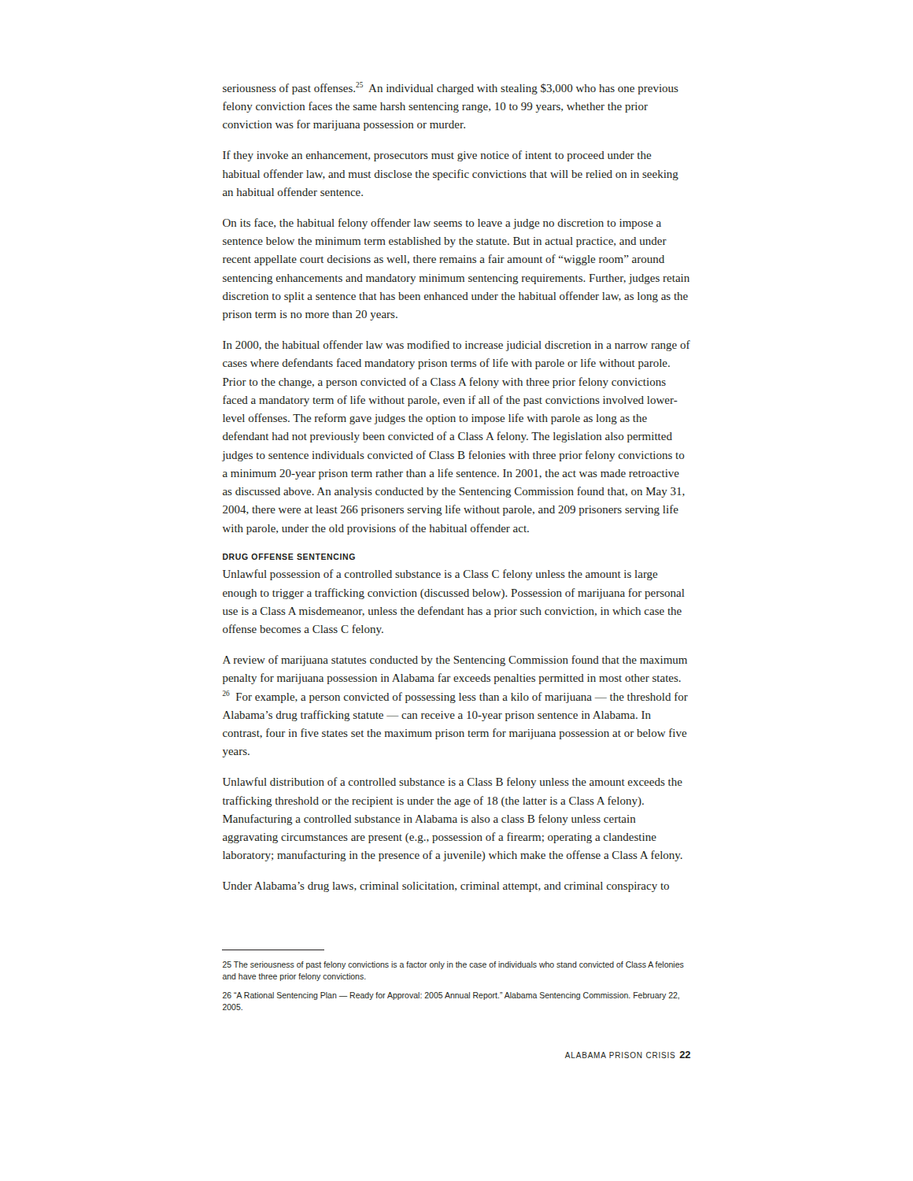seriousness of past offenses.25 An individual charged with stealing $3,000 who has one previous felony conviction faces the same harsh sentencing range, 10 to 99 years, whether the prior conviction was for marijuana possession or murder.
If they invoke an enhancement, prosecutors must give notice of intent to proceed under the habitual offender law, and must disclose the specific convictions that will be relied on in seeking an habitual offender sentence.
On its face, the habitual felony offender law seems to leave a judge no discretion to impose a sentence below the minimum term established by the statute. But in actual practice, and under recent appellate court decisions as well, there remains a fair amount of “wiggle room” around sentencing enhancements and mandatory minimum sentencing requirements. Further, judges retain discretion to split a sentence that has been enhanced under the habitual offender law, as long as the prison term is no more than 20 years.
In 2000, the habitual offender law was modified to increase judicial discretion in a narrow range of cases where defendants faced mandatory prison terms of life with parole or life without parole. Prior to the change, a person convicted of a Class A felony with three prior felony convictions faced a mandatory term of life without parole, even if all of the past convictions involved lower-level offenses. The reform gave judges the option to impose life with parole as long as the defendant had not previously been convicted of a Class A felony. The legislation also permitted judges to sentence individuals convicted of Class B felonies with three prior felony convictions to a minimum 20-year prison term rather than a life sentence. In 2001, the act was made retroactive as discussed above. An analysis conducted by the Sentencing Commission found that, on May 31, 2004, there were at least 266 prisoners serving life without parole, and 209 prisoners serving life with parole, under the old provisions of the habitual offender act.
Drug Offense Sentencing
Unlawful possession of a controlled substance is a Class C felony unless the amount is large enough to trigger a trafficking conviction (discussed below). Possession of marijuana for personal use is a Class A misdemeanor, unless the defendant has a prior such conviction, in which case the offense becomes a Class C felony.
A review of marijuana statutes conducted by the Sentencing Commission found that the maximum penalty for marijuana possession in Alabama far exceeds penalties permitted in most other states. 26 For example, a person convicted of possessing less than a kilo of marijuana — the threshold for Alabama’s drug trafficking statute — can receive a 10-year prison sentence in Alabama. In contrast, four in five states set the maximum prison term for marijuana possession at or below five years.
Unlawful distribution of a controlled substance is a Class B felony unless the amount exceeds the trafficking threshold or the recipient is under the age of 18 (the latter is a Class A felony). Manufacturing a controlled substance in Alabama is also a class B felony unless certain aggravating circumstances are present (e.g., possession of a firearm; operating a clandestine laboratory; manufacturing in the presence of a juvenile) which make the offense a Class A felony.
Under Alabama’s drug laws, criminal solicitation, criminal attempt, and criminal conspiracy to
25 The seriousness of past felony convictions is a factor only in the case of individuals who stand convicted of Class A felonies and have three prior felony convictions.
26 “A Rational Sentencing Plan — Ready for Approval: 2005 Annual Report.” Alabama Sentencing Commission. February 22, 2005.
Alabama Prison Crisis22